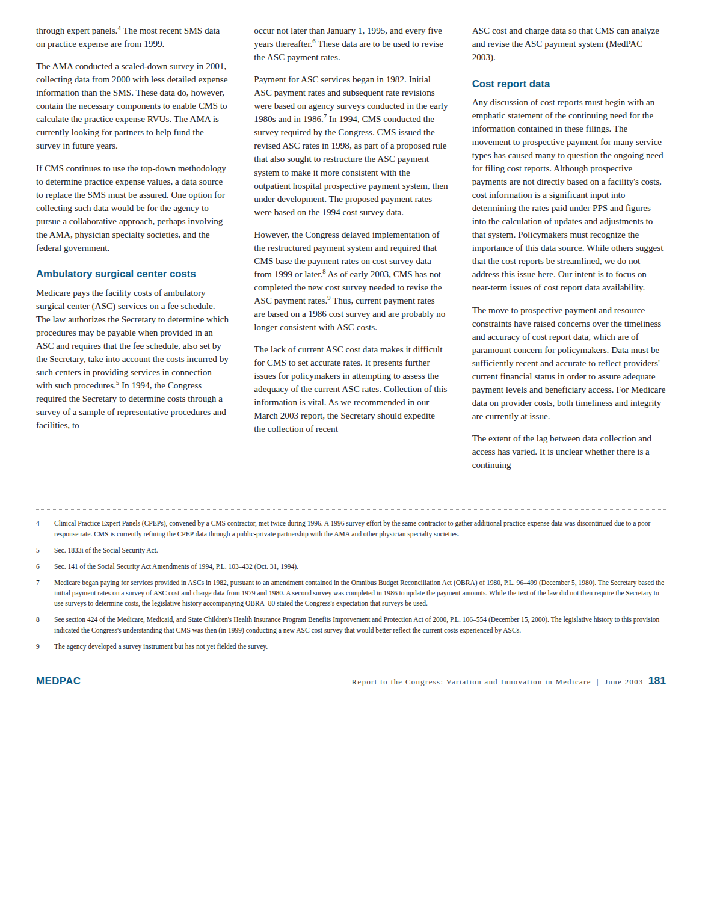through expert panels.4 The most recent SMS data on practice expense are from 1999.
The AMA conducted a scaled-down survey in 2001, collecting data from 2000 with less detailed expense information than the SMS. These data do, however, contain the necessary components to enable CMS to calculate the practice expense RVUs. The AMA is currently looking for partners to help fund the survey in future years.
If CMS continues to use the top-down methodology to determine practice expense values, a data source to replace the SMS must be assured. One option for collecting such data would be for the agency to pursue a collaborative approach, perhaps involving the AMA, physician specialty societies, and the federal government.
Ambulatory surgical center costs
Medicare pays the facility costs of ambulatory surgical center (ASC) services on a fee schedule. The law authorizes the Secretary to determine which procedures may be payable when provided in an ASC and requires that the fee schedule, also set by the Secretary, take into account the costs incurred by such centers in providing services in connection with such procedures.5 In 1994, the Congress required the Secretary to determine costs through a survey of a sample of representative procedures and facilities, to
occur not later than January 1, 1995, and every five years thereafter.6 These data are to be used to revise the ASC payment rates.
Payment for ASC services began in 1982. Initial ASC payment rates and subsequent rate revisions were based on agency surveys conducted in the early 1980s and in 1986.7 In 1994, CMS conducted the survey required by the Congress. CMS issued the revised ASC rates in 1998, as part of a proposed rule that also sought to restructure the ASC payment system to make it more consistent with the outpatient hospital prospective payment system, then under development. The proposed payment rates were based on the 1994 cost survey data.
However, the Congress delayed implementation of the restructured payment system and required that CMS base the payment rates on cost survey data from 1999 or later.8 As of early 2003, CMS has not completed the new cost survey needed to revise the ASC payment rates.9 Thus, current payment rates are based on a 1986 cost survey and are probably no longer consistent with ASC costs.
The lack of current ASC cost data makes it difficult for CMS to set accurate rates. It presents further issues for policymakers in attempting to assess the adequacy of the current ASC rates. Collection of this information is vital. As we recommended in our March 2003 report, the Secretary should expedite the collection of recent
ASC cost and charge data so that CMS can analyze and revise the ASC payment system (MedPAC 2003).
Cost report data
Any discussion of cost reports must begin with an emphatic statement of the continuing need for the information contained in these filings. The movement to prospective payment for many service types has caused many to question the ongoing need for filing cost reports. Although prospective payments are not directly based on a facility's costs, cost information is a significant input into determining the rates paid under PPS and figures into the calculation of updates and adjustments to that system. Policymakers must recognize the importance of this data source. While others suggest that the cost reports be streamlined, we do not address this issue here. Our intent is to focus on near-term issues of cost report data availability.
The move to prospective payment and resource constraints have raised concerns over the timeliness and accuracy of cost report data, which are of paramount concern for policymakers. Data must be sufficiently recent and accurate to reflect providers' current financial status in order to assure adequate payment levels and beneficiary access. For Medicare data on provider costs, both timeliness and integrity are currently at issue.
The extent of the lag between data collection and access has varied. It is unclear whether there is a continuing
4 Clinical Practice Expert Panels (CPEPs), convened by a CMS contractor, met twice during 1996. A 1996 survey effort by the same contractor to gather additional practice expense data was discontinued due to a poor response rate. CMS is currently refining the CPEP data through a public-private partnership with the AMA and other physician specialty societies.
5 Sec. 1833i of the Social Security Act.
6 Sec. 141 of the Social Security Act Amendments of 1994, P.L. 103–432 (Oct. 31, 1994).
7 Medicare began paying for services provided in ASCs in 1982, pursuant to an amendment contained in the Omnibus Budget Reconciliation Act (OBRA) of 1980, P.L. 96–499 (December 5, 1980). The Secretary based the initial payment rates on a survey of ASC cost and charge data from 1979 and 1980. A second survey was completed in 1986 to update the payment amounts. While the text of the law did not then require the Secretary to use surveys to determine costs, the legislative history accompanying OBRA–80 stated the Congress's expectation that surveys be used.
8 See section 424 of the Medicare, Medicaid, and State Children's Health Insurance Program Benefits Improvement and Protection Act of 2000, P.L. 106–554 (December 15, 2000). The legislative history to this provision indicated the Congress's understanding that CMS was then (in 1999) conducting a new ASC cost survey that would better reflect the current costs experienced by ASCs.
9 The agency developed a survey instrument but has not yet fielded the survey.
MEDPAC
Report to the Congress: Variation and Innovation in Medicare | June 2003181